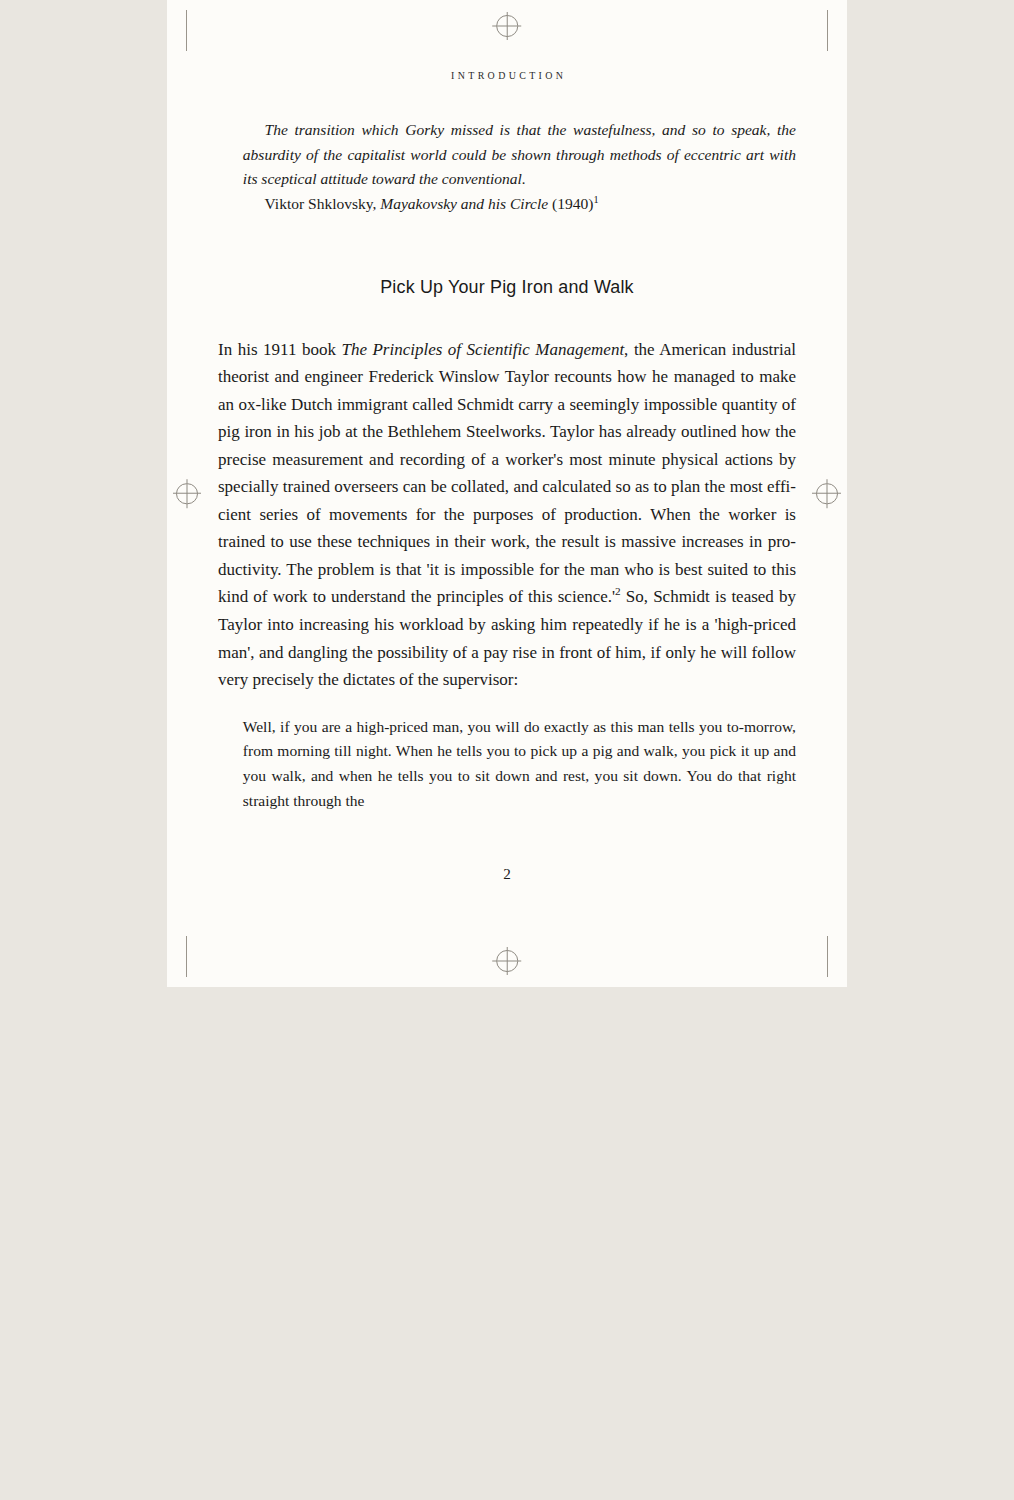Introduction
The transition which Gorky missed is that the wastefulness, and so to speak, the absurdity of the capitalist world could be shown through methods of eccentric art with its sceptical attitude toward the conventional.
Viktor Shklovsky, Mayakovsky and his Circle (1940)1
Pick Up Your Pig Iron and Walk
In his 1911 book The Principles of Scientific Management, the American industrial theorist and engineer Frederick Winslow Taylor recounts how he managed to make an ox-like Dutch immigrant called Schmidt carry a seemingly impossible quantity of pig iron in his job at the Bethlehem Steelworks. Taylor has already outlined how the precise measurement and recording of a worker's most minute physical actions by specially trained overseers can be collated, and calculated so as to plan the most efficient series of movements for the purposes of production. When the worker is trained to use these techniques in their work, the result is massive increases in productivity. The problem is that 'it is impossible for the man who is best suited to this kind of work to understand the principles of this science.'2 So, Schmidt is teased by Taylor into increasing his workload by asking him repeatedly if he is a 'high-priced man', and dangling the possibility of a pay rise in front of him, if only he will follow very precisely the dictates of the supervisor:
Well, if you are a high-priced man, you will do exactly as this man tells you to-morrow, from morning till night. When he tells you to pick up a pig and walk, you pick it up and you walk, and when he tells you to sit down and rest, you sit down. You do that right straight through the
2